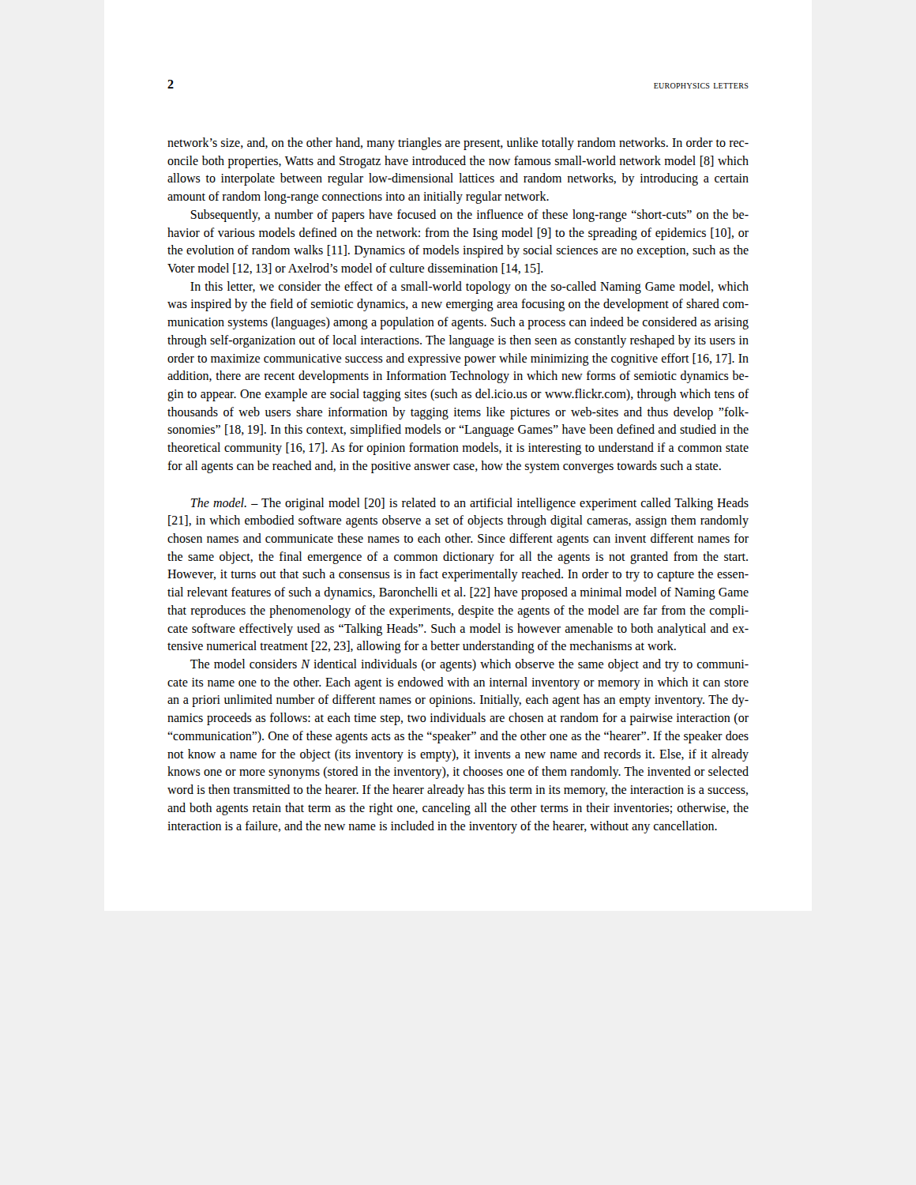2 europhysics letters
network’s size, and, on the other hand, many triangles are present, unlike totally random networks. In order to reconcile both properties, Watts and Strogatz have introduced the now famous small-world network model [8] which allows to interpolate between regular low-dimensional lattices and random networks, by introducing a certain amount of random long-range connections into an initially regular network.
Subsequently, a number of papers have focused on the influence of these long-range “short-cuts” on the behavior of various models defined on the network: from the Ising model [9] to the spreading of epidemics [10], or the evolution of random walks [11]. Dynamics of models inspired by social sciences are no exception, such as the Voter model [12, 13] or Axelrod’s model of culture dissemination [14, 15].
In this letter, we consider the effect of a small-world topology on the so-called Naming Game model, which was inspired by the field of semiotic dynamics, a new emerging area focusing on the development of shared communication systems (languages) among a population of agents. Such a process can indeed be considered as arising through self-organization out of local interactions. The language is then seen as constantly reshaped by its users in order to maximize communicative success and expressive power while minimizing the cognitive effort [16, 17]. In addition, there are recent developments in Information Technology in which new forms of semiotic dynamics begin to appear. One example are social tagging sites (such as del.icio.us or www.flickr.com), through which tens of thousands of web users share information by tagging items like pictures or web-sites and thus develop ”folksonomies” [18, 19]. In this context, simplified models or “Language Games” have been defined and studied in the theoretical community [16, 17]. As for opinion formation models, it is interesting to understand if a common state for all agents can be reached and, in the positive answer case, how the system converges towards such a state.
The model. – The original model [20] is related to an artificial intelligence experiment called Talking Heads [21], in which embodied software agents observe a set of objects through digital cameras, assign them randomly chosen names and communicate these names to each other. Since different agents can invent different names for the same object, the final emergence of a common dictionary for all the agents is not granted from the start. However, it turns out that such a consensus is in fact experimentally reached. In order to try to capture the essential relevant features of such a dynamics, Baronchelli et al. [22] have proposed a minimal model of Naming Game that reproduces the phenomenology of the experiments, despite the agents of the model are far from the complicate software effectively used as “Talking Heads”. Such a model is however amenable to both analytical and extensive numerical treatment [22, 23], allowing for a better understanding of the mechanisms at work.
The model considers N identical individuals (or agents) which observe the same object and try to communicate its name one to the other. Each agent is endowed with an internal inventory or memory in which it can store an a priori unlimited number of different names or opinions. Initially, each agent has an empty inventory. The dynamics proceeds as follows: at each time step, two individuals are chosen at random for a pairwise interaction (or “communication”). One of these agents acts as the “speaker” and the other one as the “hearer”. If the speaker does not know a name for the object (its inventory is empty), it invents a new name and records it. Else, if it already knows one or more synonyms (stored in the inventory), it chooses one of them randomly. The invented or selected word is then transmitted to the hearer. If the hearer already has this term in its memory, the interaction is a success, and both agents retain that term as the right one, canceling all the other terms in their inventories; otherwise, the interaction is a failure, and the new name is included in the inventory of the hearer, without any cancellation.